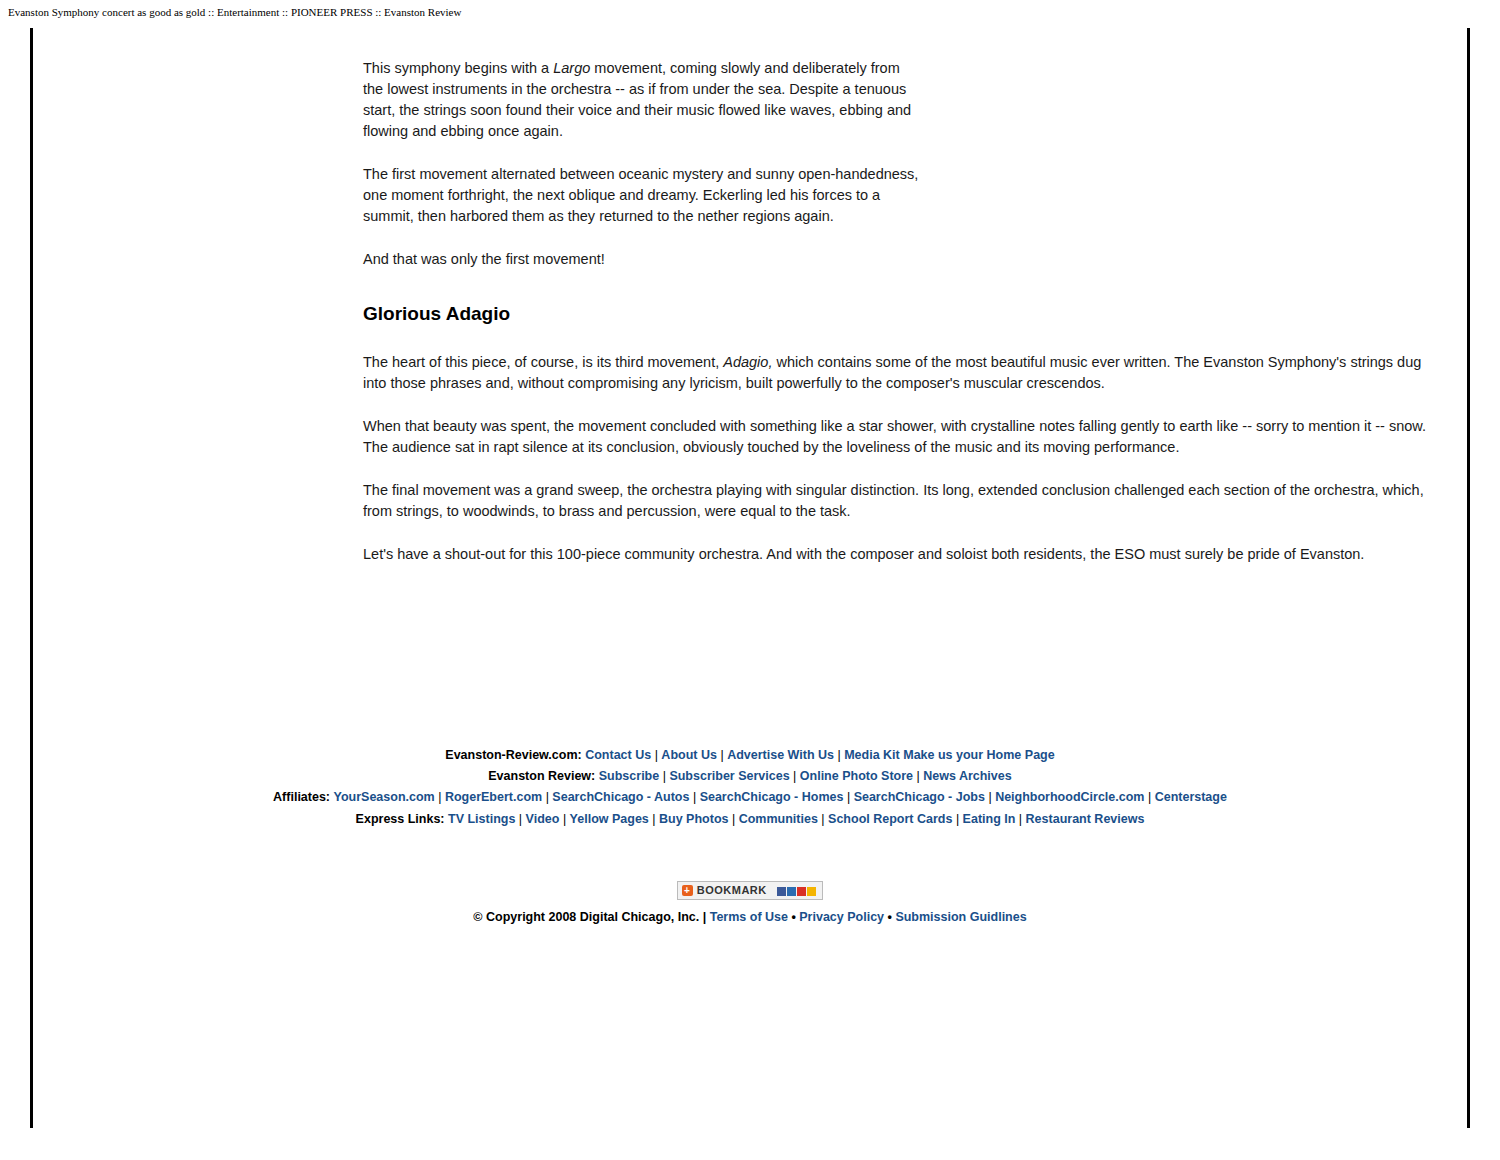Evanston Symphony concert as good as gold :: Entertainment :: PIONEER PRESS :: Evanston Review
This symphony begins with a Largo movement, coming slowly and deliberately from the lowest instruments in the orchestra -- as if from under the sea. Despite a tenuous start, the strings soon found their voice and their music flowed like waves, ebbing and flowing and ebbing once again.
The first movement alternated between oceanic mystery and sunny open-handedness, one moment forthright, the next oblique and dreamy. Eckerling led his forces to a summit, then harbored them as they returned to the nether regions again.
And that was only the first movement!
Glorious Adagio
The heart of this piece, of course, is its third movement, Adagio, which contains some of the most beautiful music ever written. The Evanston Symphony's strings dug into those phrases and, without compromising any lyricism, built powerfully to the composer's muscular crescendos.
When that beauty was spent, the movement concluded with something like a star shower, with crystalline notes falling gently to earth like -- sorry to mention it -- snow. The audience sat in rapt silence at its conclusion, obviously touched by the loveliness of the music and its moving performance.
The final movement was a grand sweep, the orchestra playing with singular distinction. Its long, extended conclusion challenged each section of the orchestra, which, from strings, to woodwinds, to brass and percussion, were equal to the task.
Let's have a shout-out for this 100-piece community orchestra. And with the composer and soloist both residents, the ESO must surely be pride of Evanston.
Evanston-Review.com: Contact Us | About Us | Advertise With Us | Media Kit Make us your Home Page
Evanston Review: Subscribe | Subscriber Services | Online Photo Store | News Archives
Affiliates: YourSeason.com | RogerEbert.com | SearchChicago - Autos | SearchChicago - Homes | SearchChicago - Jobs | NeighborhoodCircle.com | Centerstage
Express Links: TV Listings | Video | Yellow Pages | Buy Photos | Communities | School Report Cards | Eating In | Restaurant Reviews
+BOOKMARK
© Copyright 2008 Digital Chicago, Inc. | Terms of Use • Privacy Policy • Submission Guidlines